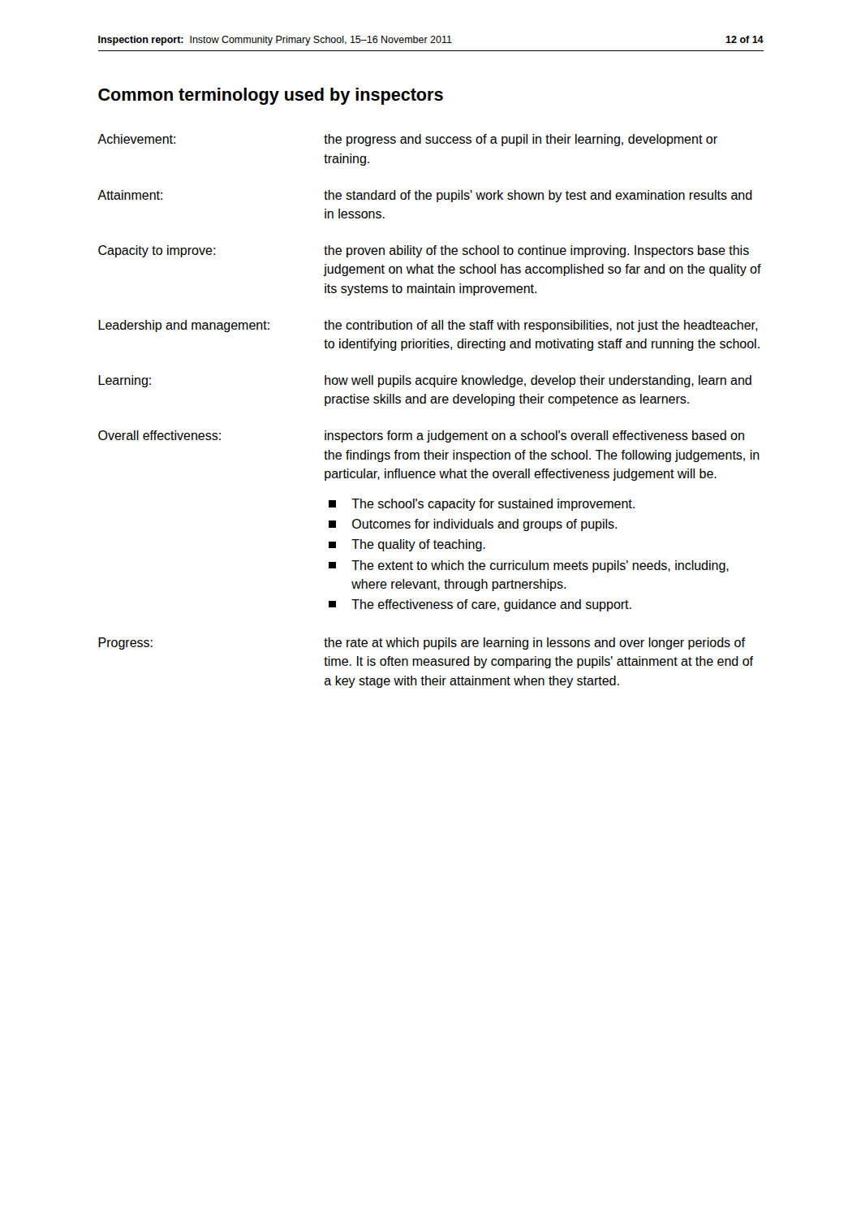Inspection report: Instow Community Primary School, 15–16 November 2011 12 of 14
Common terminology used by inspectors
Achievement:
the progress and success of a pupil in their learning, development or training.
Attainment:
the standard of the pupils' work shown by test and examination results and in lessons.
Capacity to improve:
the proven ability of the school to continue improving. Inspectors base this judgement on what the school has accomplished so far and on the quality of its systems to maintain improvement.
Leadership and management:
the contribution of all the staff with responsibilities, not just the headteacher, to identifying priorities, directing and motivating staff and running the school.
Learning:
how well pupils acquire knowledge, develop their understanding, learn and practise skills and are developing their competence as learners.
Overall effectiveness:
inspectors form a judgement on a school's overall effectiveness based on the findings from their inspection of the school. The following judgements, in particular, influence what the overall effectiveness judgement will be.
The school's capacity for sustained improvement.
Outcomes for individuals and groups of pupils.
The quality of teaching.
The extent to which the curriculum meets pupils' needs, including, where relevant, through partnerships.
The effectiveness of care, guidance and support.
Progress:
the rate at which pupils are learning in lessons and over longer periods of time. It is often measured by comparing the pupils' attainment at the end of a key stage with their attainment when they started.